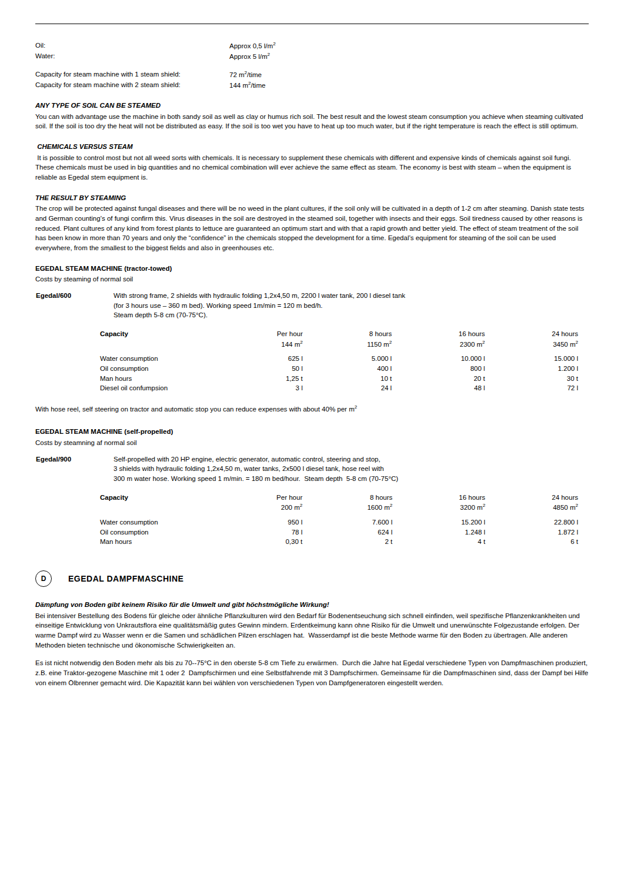| Oil: | Approx 0,5 l/m 2 |
| Water: | Approx 5 l/m 2 |
| Capacity for steam machine with 1 steam shield: | 72 m 2 /time |
| Capacity for steam machine with 2 steam shield: | 144 m 2 /time |
ANY TYPE OF SOIL CAN BE STEAMED
You can with advantage use the machine in both sandy soil as well as clay or humus rich soil. The best result and the lowest steam consumption you achieve when steaming cultivated soil. If the soil is too dry the heat will not be distributed as easy. If the soil is too wet you have to heat up too much water, but if the right temperature is reach the effect is still optimum.
CHEMICALS VERSUS STEAM
It is possible to control most but not all weed sorts with chemicals. It is necessary to supplement these chemicals with different and expensive kinds of chemicals against soil fungi. These chemicals must be used in big quantities and no chemical combination will ever achieve the same effect as steam. The economy is best with steam – when the equipment is reliable as Egedal stem equipment is.
THE RESULT BY STEAMING
The crop will be protected against fungal diseases and there will be no weed in the plant cultures, if the soil only will be cultivated in a depth of 1-2 cm after steaming. Danish state tests and German counting’s of fungi confirm this. Virus diseases in the soil are destroyed in the steamed soil, together with insects and their eggs. Soil tiredness caused by other reasons is reduced. Plant cultures of any kind from forest plants to lettuce are guaranteed an optimum start and with that a rapid growth and better yield. The effect of steam treatment of the soil has been know in more than 70 years and only the “confidence” in the chemicals stopped the development for a time. Egedal’s equipment for steaming of the soil can be used everywhere, from the smallest to the biggest fields and also in greenhouses etc.
EGEDAL STEAM MACHINE (tractor-towed)
Costs by steaming of normal soil
| Egedal/600 | With strong frame, 2 shields with hydraulic folding 1,2x4,50 m, 2200 l water tank, 200 l diesel tank (for 3 hours use – 360 m bed). Working speed 1m/min = 120 m bed/h. Steam depth 5-8 cm (70-75°C). |
| Capacity | Per hour | 8 hours | 16 hours | 24 hours |
| --- | --- | --- | --- | --- |
| | 144 m 2 | 1150 m 2 | 2300 m 2 | 3450 m 2 |
| Water consumption | 625 l | 5.000 l | 10.000 l | 15.000 l |
| Oil consumption | 50 l | 400 l | 800 l | 1.200 l |
| Man hours | 1,25 t | 10 t | 20 t | 30 t |
| Diesel oil confumpsion | 3 l | 24 l | 48 l | 72 l |
With hose reel, self steering on tractor and automatic stop you can reduce expenses with about 40% per m2
EGEDAL STEAM MACHINE (self-propelled)
Costs by steamning af normal soil
| Egedal/900 | Self-propelled with 20 HP engine, electric generator, automatic control, steering and stop, 3 shields with hydraulic folding 1,2x4,50 m, water tanks, 2x500 l diesel tank, hose reel with 300 m water hose. Working speed 1 m/min. = 180 m bed/hour. Steam depth 5-8 cm (70-75°C) |
| Capacity | Per hour | 8 hours | 16 hours | 24 hours |
| --- | --- | --- | --- | --- |
| | 200 m 2 | 1600 m 2 | 3200 m 2 | 4850 m 2 |
| Water consumption | 950 l | 7.600 l | 15.200 l | 22.800 l |
| Oil consumption | 78 l | 624 l | 1.248 l | 1.872 l |
| Man hours | 0,30 t | 2 t | 4 t | 6 t |
DEGEDAL DAMPFMASCHINE
Dämpfung von Boden gibt keinem Risiko für die Umwelt und gibt höchstmögliche Wirkung!
Bei intensiver Bestellung des Bodens für gleiche oder ähnliche Pflanzkulturen wird den Bedarf für Bodenentseuchung sich schnell einfinden, weil spezifische Pflanzenkrankheiten und einseitige Entwicklung von Unkrautsflora eine qualitätsmäßig gutes Gewinn mindern. Erdentkeimung kann ohne Risiko für die Umwelt und unerwünschte Folgezustande erfolgen. Der warme Dampf wird zu Wasser wenn er die Samen und schädlichen Pilzen erschlagen hat. Wasserdampf ist die beste Methode warme für den Boden zu übertragen. Alle anderen Methoden bieten technische und ökonomische Schwierigkeiten an.
Es ist nicht notwendig den Boden mehr als bis zu 70--75°C in den oberste 5-8 cm Tiefe zu erwärmen. Durch die Jahre hat Egedal verschiedene Typen von Dampfmaschinen produziert, z.B. eine Traktor-gezogene Maschine mit 1 oder 2 Dampfschirmen und eine Selbstfahrende mit 3 Dampfschirmen. Gemeinsame für die Dampfmaschinen sind, dass der Dampf bei Hilfe von einem Ölbrenner gemacht wird. Die Kapazität kann bei wählen von verschiedenen Typen von Dampfgeneratoren eingestellt werden.